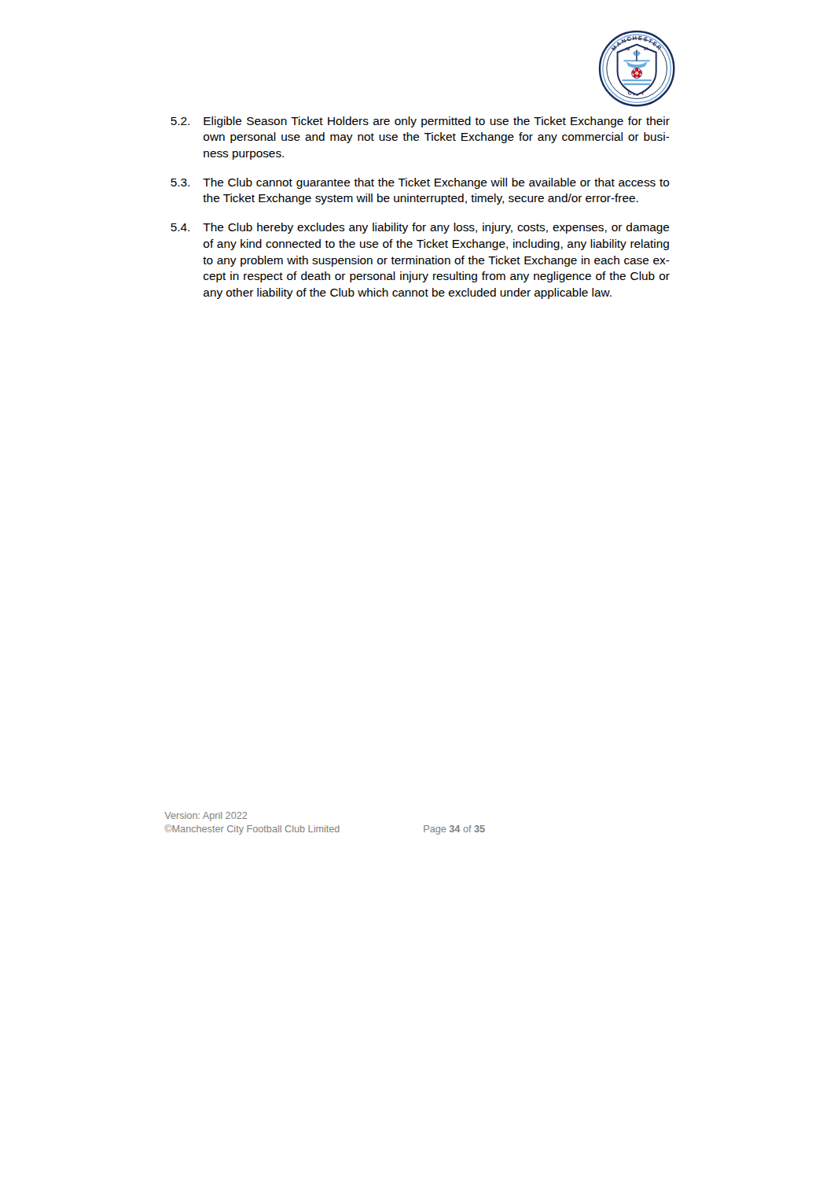MANCHESTER CITY 18 94
5.2. Eligible Season Ticket Holders are only permitted to use the Ticket Exchange for their own personal use and may not use the Ticket Exchange for any commercial or business purposes.
5.3. The Club cannot guarantee that the Ticket Exchange will be available or that access to the Ticket Exchange system will be uninterrupted, timely, secure and/or error-free.
5.4. The Club hereby excludes any liability for any loss, injury, costs, expenses, or damage of any kind connected to the use of the Ticket Exchange, including, any liability relating to any problem with suspension or termination of the Ticket Exchange in each case except in respect of death or personal injury resulting from any negligence of the Club or any other liability of the Club which cannot be excluded under applicable law.
Version: April 2022
©Manchester City Football Club Limited Page 34 of 35